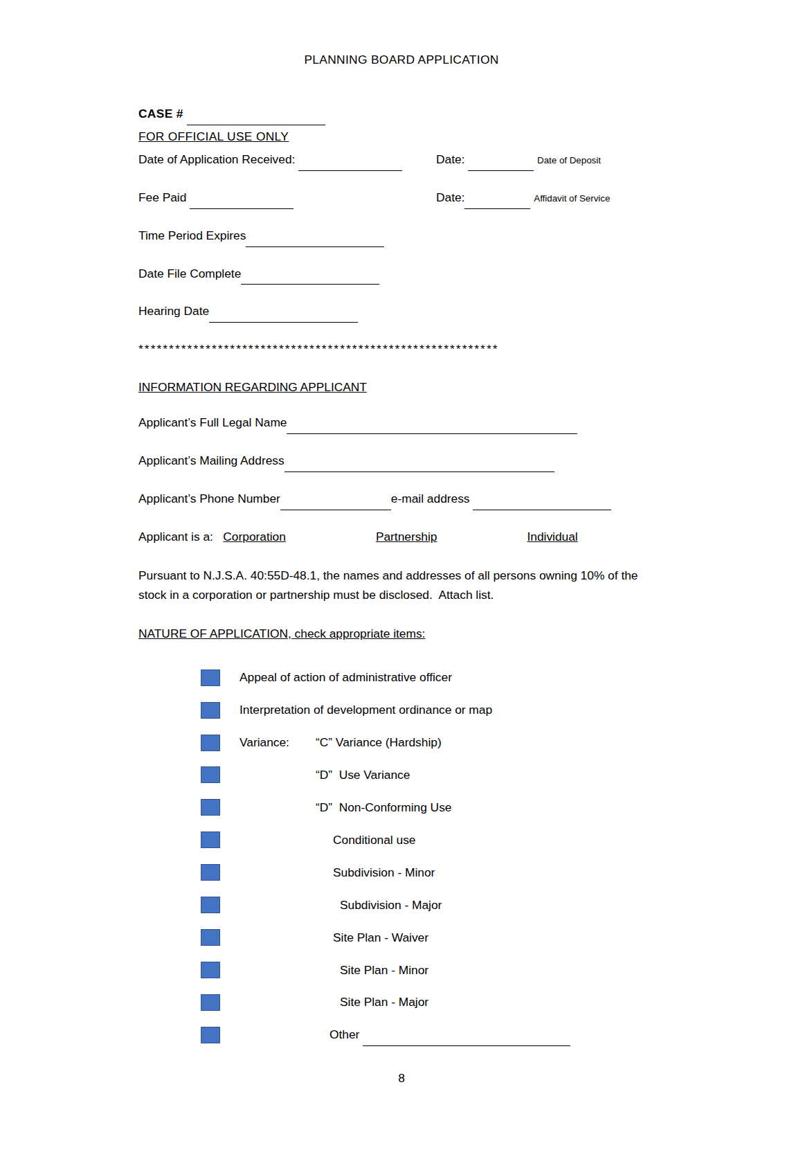PLANNING BOARD APPLICATION
CASE #
FOR OFFICIAL USE ONLY
Date of Application Received:
Date: Date of Deposit
Fee Paid
Date: Affidavit of Service
Time Period Expires
Date File Complete
Hearing Date
***********************************************************
INFORMATION REGARDING APPLICANT
Applicant’s Full Legal Name
Applicant’s Mailing Address
Applicant’s Phone Number e-mail address
Applicant is a: Corporation Partnership Individual
Pursuant to N.J.S.A. 40:55D-48.1, the names and addresses of all persons owning 10% of the stock in a corporation or partnership must be disclosed. Attach list.
NATURE OF APPLICATION, check appropriate items:
Appeal of action of administrative officer
Interpretation of development ordinance or map
Variance:
“C” Variance (Hardship)
“D” Use Variance
“D” Non-Conforming Use
Conditional use
Subdivision - Minor
Subdivision - Major
Site Plan - Waiver
Site Plan - Minor
Site Plan - Major
Other
8